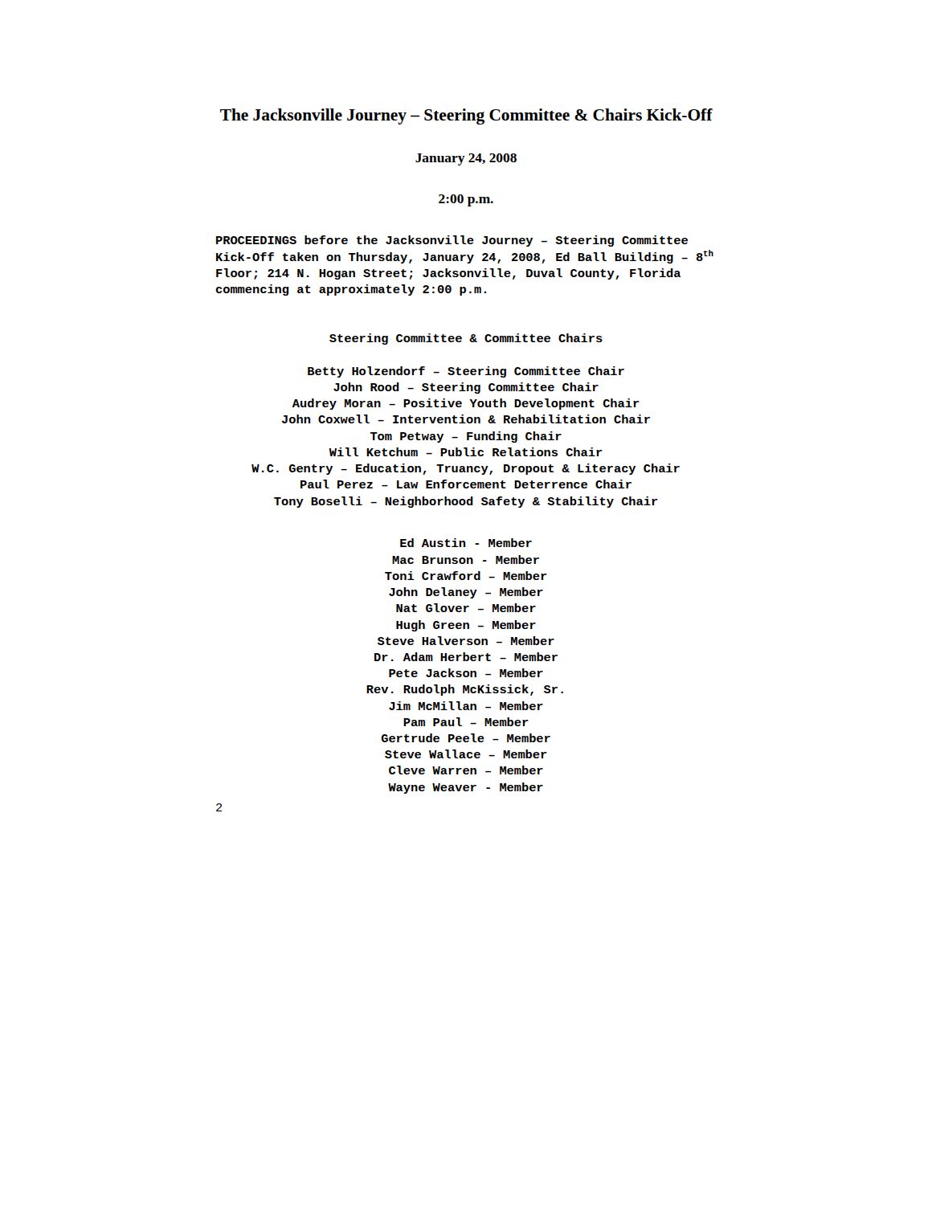The Jacksonville Journey – Steering Committee & Chairs Kick-Off
January 24, 2008
2:00 p.m.
PROCEEDINGS before the Jacksonville Journey – Steering Committee Kick-Off taken on Thursday, January 24, 2008, Ed Ball Building – 8th Floor; 214 N. Hogan Street; Jacksonville, Duval County, Florida commencing at approximately 2:00 p.m.
Steering Committee & Committee Chairs
Betty Holzendorf – Steering Committee Chair
John Rood – Steering Committee Chair
Audrey Moran – Positive Youth Development Chair
John Coxwell – Intervention & Rehabilitation Chair
Tom Petway – Funding Chair
Will Ketchum – Public Relations Chair
W.C. Gentry – Education, Truancy, Dropout & Literacy Chair
Paul Perez – Law Enforcement Deterrence Chair
Tony Boselli – Neighborhood Safety & Stability Chair
Ed Austin - Member
Mac Brunson - Member
Toni Crawford – Member
John Delaney – Member
Nat Glover – Member
Hugh Green – Member
Steve Halverson – Member
Dr. Adam Herbert – Member
Pete Jackson – Member
Rev. Rudolph McKissick, Sr.
Jim McMillan – Member
Pam Paul – Member
Gertrude Peele – Member
Steve Wallace – Member
Cleve Warren – Member
Wayne Weaver - Member
2